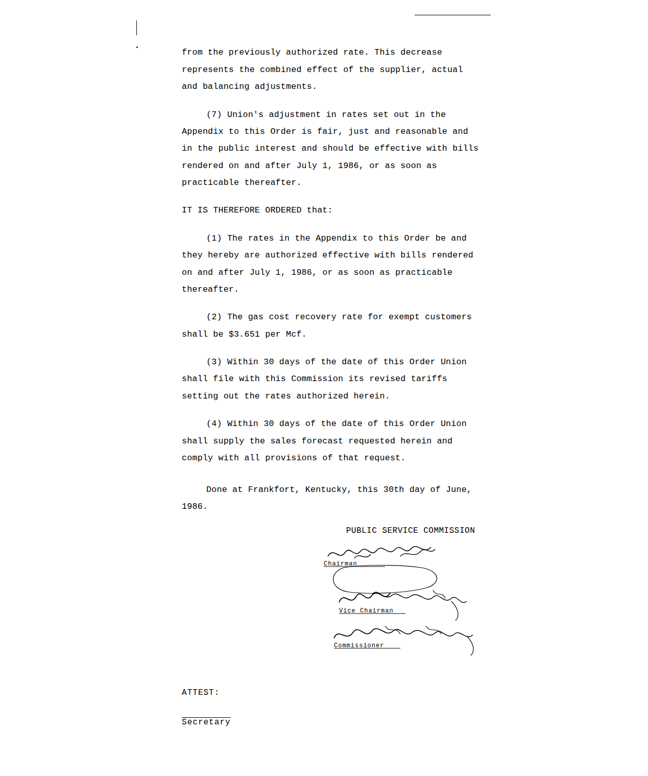from the previously authorized rate. This decrease represents the combined effect of the supplier, actual and balancing adjustments.
(7) Union's adjustment in rates set out in the Appendix to this Order is fair, just and reasonable and in the public interest and should be effective with bills rendered on and after July 1, 1986, or as soon as practicable thereafter.
IT IS THEREFORE ORDERED that:
(1) The rates in the Appendix to this Order be and they hereby are authorized effective with bills rendered on and after July 1, 1986, or as soon as practicable thereafter.
(2) The gas cost recovery rate for exempt customers shall be $3.651 per Mcf.
(3) Within 30 days of the date of this Order Union shall file with this Commission its revised tariffs setting out the rates authorized herein.
(4) Within 30 days of the date of this Order Union shall supply the sales forecast requested herein and comply with all provisions of that request.
Done at Frankfort, Kentucky, this 30th day of June, 1986.
PUBLIC SERVICE COMMISSION
Chairman Vice Chairman Commissioner
ATTEST:
Secretary